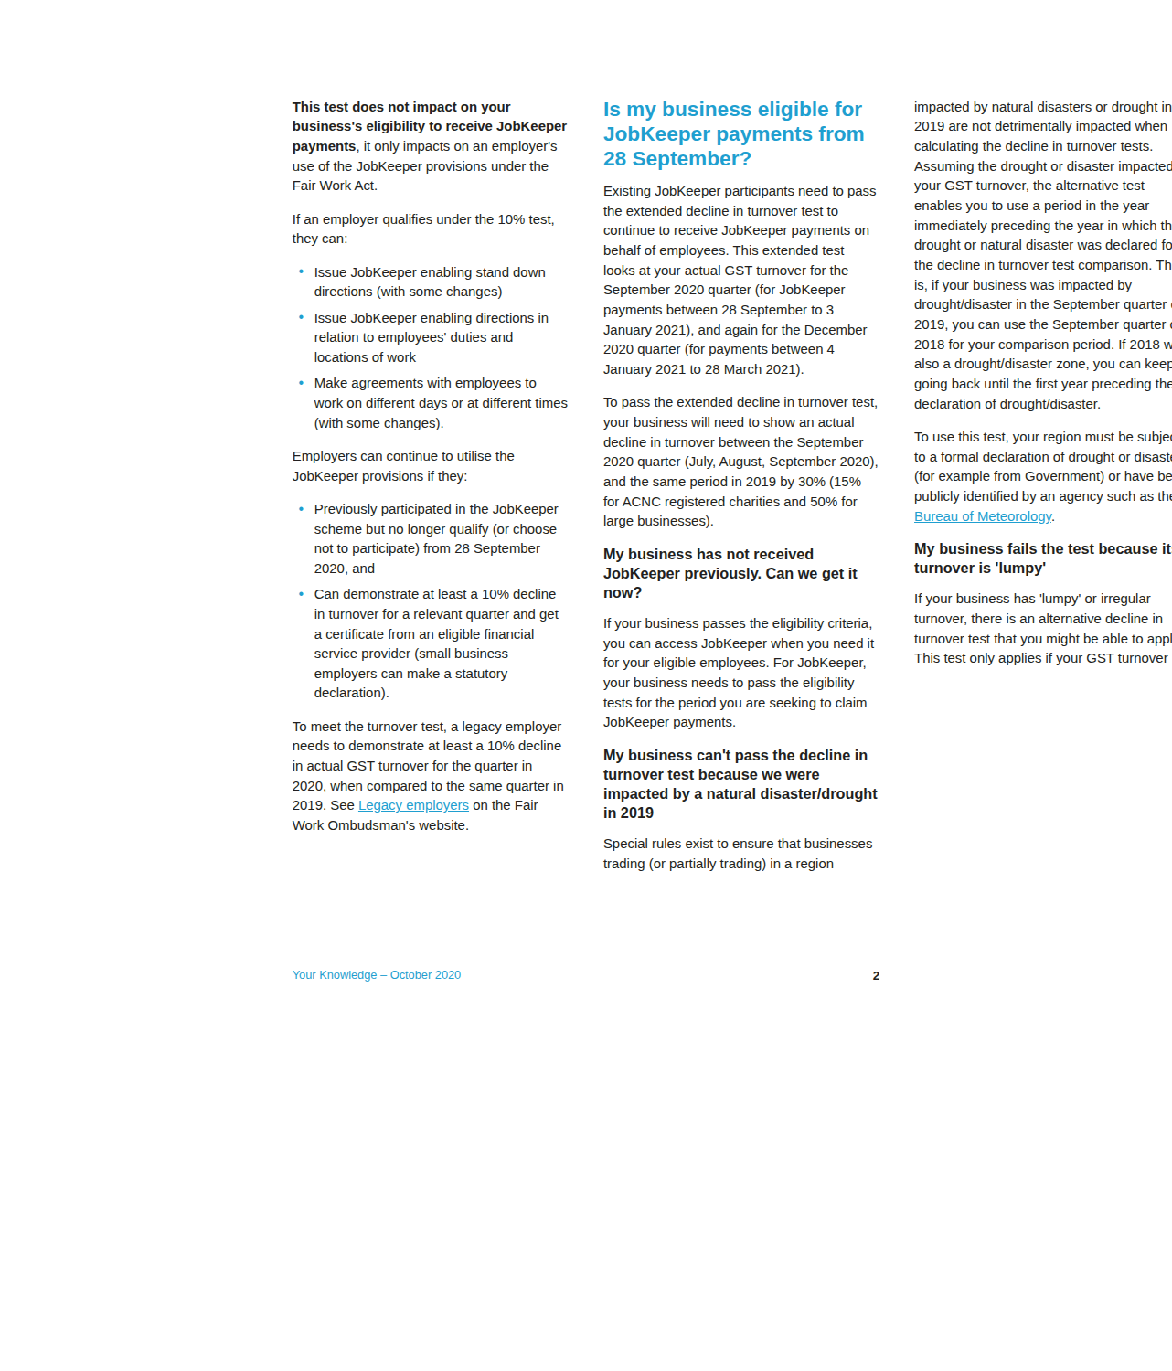This test does not impact on your business's eligibility to receive JobKeeper payments, it only impacts on an employer's use of the JobKeeper provisions under the Fair Work Act.
If an employer qualifies under the 10% test, they can:
Issue JobKeeper enabling stand down directions (with some changes)
Issue JobKeeper enabling directions in relation to employees' duties and locations of work
Make agreements with employees to work on different days or at different times (with some changes).
Employers can continue to utilise the JobKeeper provisions if they:
Previously participated in the JobKeeper scheme but no longer qualify (or choose not to participate) from 28 September 2020, and
Can demonstrate at least a 10% decline in turnover for a relevant quarter and get a certificate from an eligible financial service provider (small business employers can make a statutory declaration).
To meet the turnover test, a legacy employer needs to demonstrate at least a 10% decline in actual GST turnover for the quarter in 2020, when compared to the same quarter in 2019. See Legacy employers on the Fair Work Ombudsman's website.
Is my business eligible for JobKeeper payments from 28 September?
Existing JobKeeper participants need to pass the extended decline in turnover test to continue to receive JobKeeper payments on behalf of employees. This extended test looks at your actual GST turnover for the September 2020 quarter (for JobKeeper payments between 28 September to 3 January 2021), and again for the December 2020 quarter (for payments between 4 January 2021 to 28 March 2021).
To pass the extended decline in turnover test, your business will need to show an actual decline in turnover between the September 2020 quarter (July, August, September 2020), and the same period in 2019 by 30% (15% for ACNC registered charities and 50% for large businesses).
My business has not received JobKeeper previously. Can we get it now?
If your business passes the eligibility criteria, you can access JobKeeper when you need it for your eligible employees. For JobKeeper, your business needs to pass the eligibility tests for the period you are seeking to claim JobKeeper payments.
My business can't pass the decline in turnover test because we were impacted by a natural disaster/drought in 2019
Special rules exist to ensure that businesses trading (or partially trading) in a region impacted by natural disasters or drought in 2019 are not detrimentally impacted when calculating the decline in turnover tests. Assuming the drought or disaster impacted your GST turnover, the alternative test enables you to use a period in the year immediately preceding the year in which the drought or natural disaster was declared for the decline in turnover test comparison. This is, if your business was impacted by drought/disaster in the September quarter of 2019, you can use the September quarter of 2018 for your comparison period. If 2018 was also a drought/disaster zone, you can keep going back until the first year preceding the declaration of drought/disaster.
To use this test, your region must be subject to a formal declaration of drought or disaster (for example from Government) or have been publicly identified by an agency such as the Bureau of Meteorology.
My business fails the test because its turnover is 'lumpy'
If your business has 'lumpy' or irregular turnover, there is an alternative decline in turnover test that you might be able to apply. This test only applies if your GST turnover is
Your Knowledge – October 2020 2